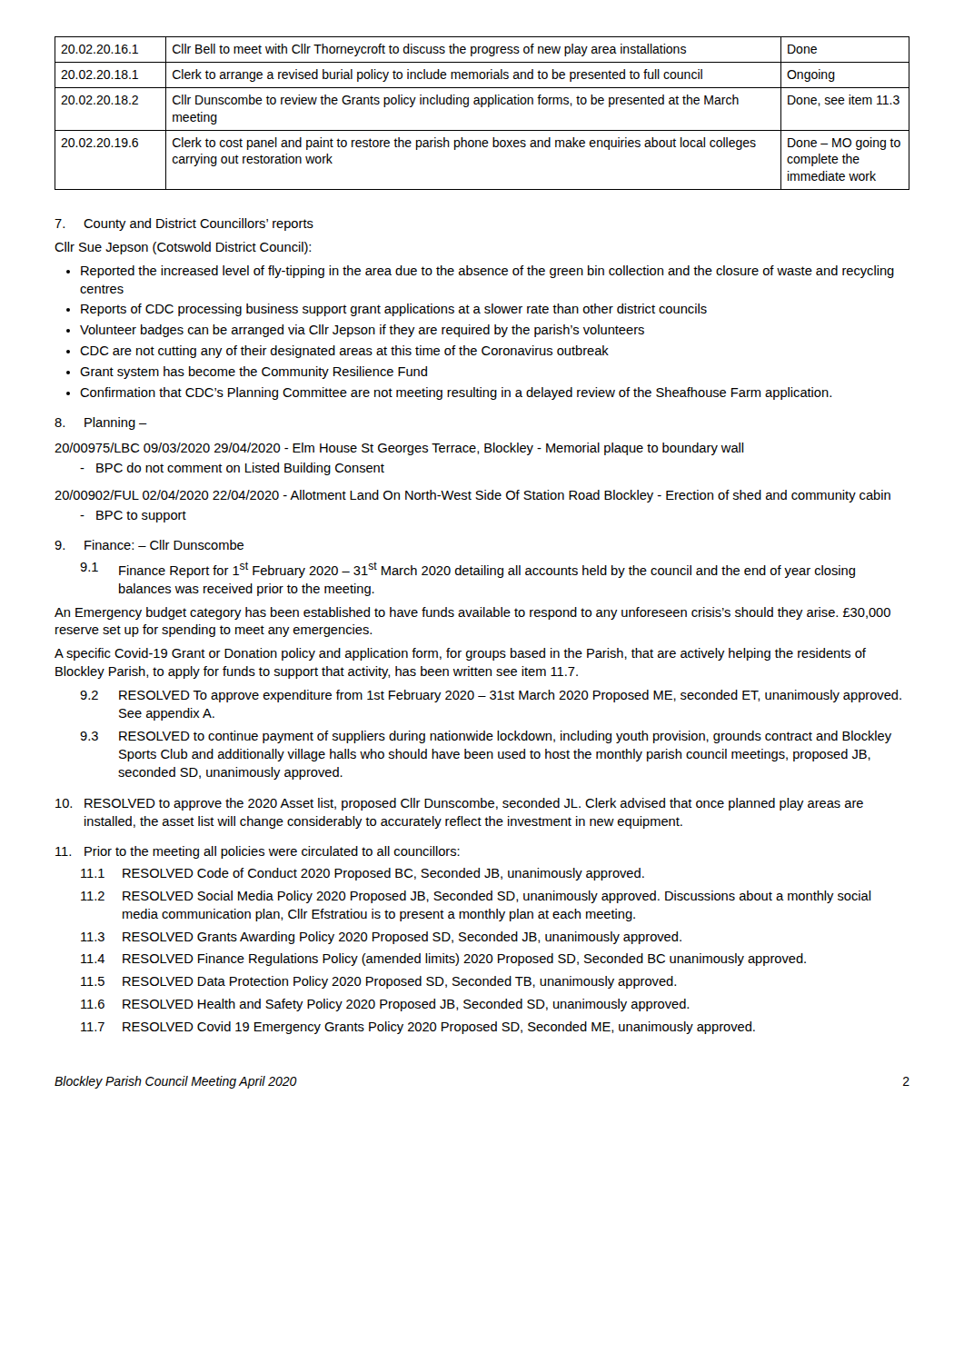| 20.02.20.16.1 | Cllr Bell to meet with Cllr Thorneycroft to discuss the progress of new play area installations | Done |
| 20.02.20.18.1 | Clerk to arrange a revised burial policy to include memorials and to be presented to full council | Ongoing |
| 20.02.20.18.2 | Cllr Dunscombe to review the Grants policy including application forms, to be presented at the March meeting | Done, see item 11.3 |
| 20.02.20.19.6 | Clerk to cost panel and paint to restore the parish phone boxes and make enquiries about local colleges carrying out restoration work | Done – MO going to complete the immediate work |
7. County and District Councillors’ reports
Cllr Sue Jepson (Cotswold District Council):
Reported the increased level of fly-tipping in the area due to the absence of the green bin collection and the closure of waste and recycling centres
Reports of CDC processing business support grant applications at a slower rate than other district councils
Volunteer badges can be arranged via Cllr Jepson if they are required by the parish’s volunteers
CDC are not cutting any of their designated areas at this time of the Coronavirus outbreak
Grant system has become the Community Resilience Fund
Confirmation that CDC’s Planning Committee are not meeting resulting in a delayed review of the Sheafhouse Farm application.
8. Planning –
20/00975/LBC 09/03/2020 29/04/2020 - Elm House St Georges Terrace, Blockley - Memorial plaque to boundary wall
- BPC do not comment on Listed Building Consent
20/00902/FUL 02/04/2020 22/04/2020 - Allotment Land On North-West Side Of Station Road Blockley - Erection of shed and community cabin
- BPC to support
9. Finance: – Cllr Dunscombe
9.1 Finance Report for 1st February 2020 – 31st March 2020 detailing all accounts held by the council and the end of year closing balances was received prior to the meeting.
An Emergency budget category has been established to have funds available to respond to any unforeseen crisis’s should they arise. £30,000 reserve set up for spending to meet any emergencies.
A specific Covid-19 Grant or Donation policy and application form, for groups based in the Parish, that are actively helping the residents of Blockley Parish, to apply for funds to support that activity, has been written see item 11.7.
9.2 RESOLVED To approve expenditure from 1st February 2020 – 31st March 2020 Proposed ME, seconded ET, unanimously approved. See appendix A.
9.3 RESOLVED to continue payment of suppliers during nationwide lockdown, including youth provision, grounds contract and Blockley Sports Club and additionally village halls who should have been used to host the monthly parish council meetings, proposed JB, seconded SD, unanimously approved.
10. RESOLVED to approve the 2020 Asset list, proposed Cllr Dunscombe, seconded JL. Clerk advised that once planned play areas are installed, the asset list will change considerably to accurately reflect the investment in new equipment.
11. Prior to the meeting all policies were circulated to all councillors:
11.1 RESOLVED Code of Conduct 2020 Proposed BC, Seconded JB, unanimously approved.
11.2 RESOLVED Social Media Policy 2020 Proposed JB, Seconded SD, unanimously approved. Discussions about a monthly social media communication plan, Cllr Efstratiou is to present a monthly plan at each meeting.
11.3 RESOLVED Grants Awarding Policy 2020 Proposed SD, Seconded JB, unanimously approved.
11.4 RESOLVED Finance Regulations Policy (amended limits) 2020 Proposed SD, Seconded BC unanimously approved.
11.5 RESOLVED Data Protection Policy 2020 Proposed SD, Seconded TB, unanimously approved.
11.6 RESOLVED Health and Safety Policy 2020 Proposed JB, Seconded SD, unanimously approved.
11.7 RESOLVED Covid 19 Emergency Grants Policy 2020 Proposed SD, Seconded ME, unanimously approved.
Blockley Parish Council Meeting April 2020 2